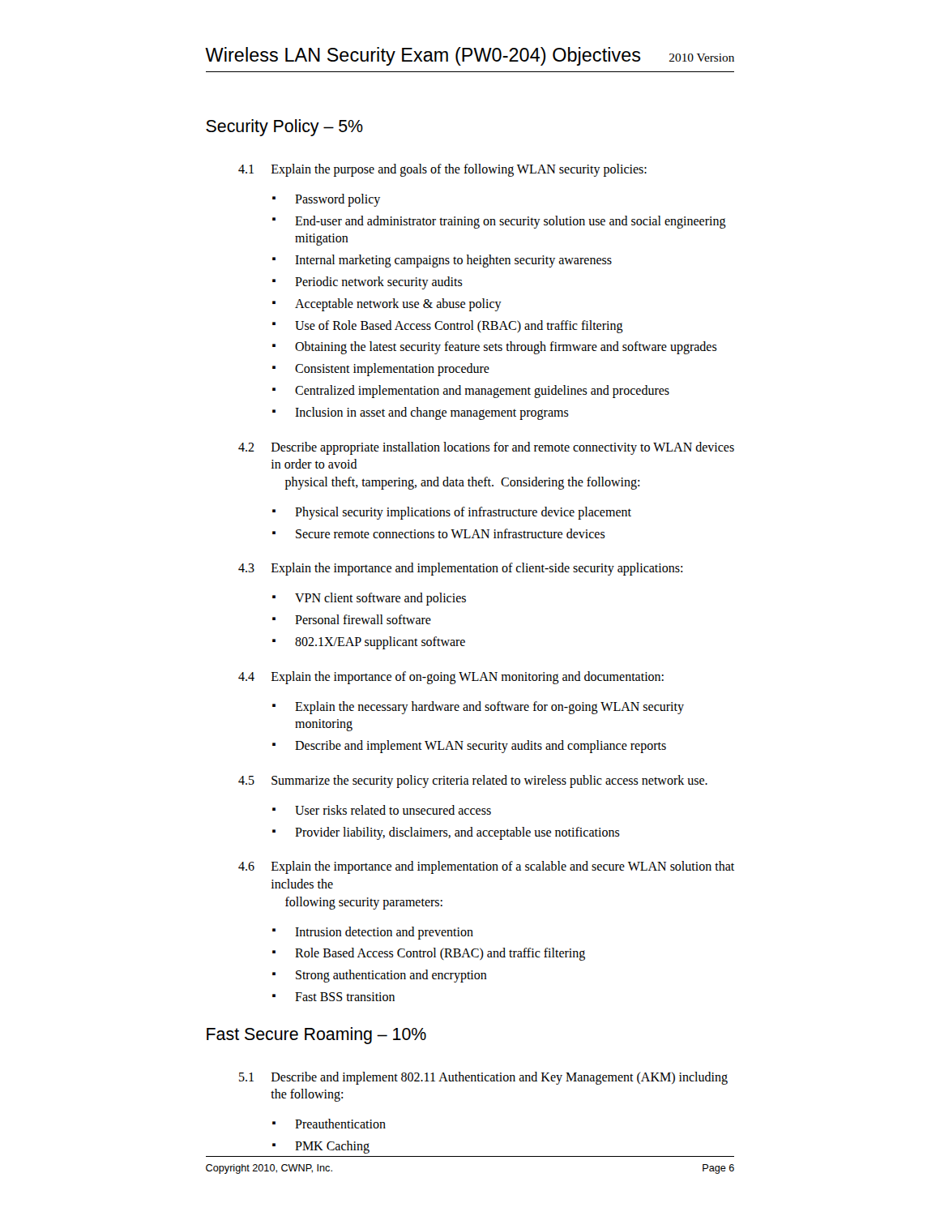Wireless LAN Security Exam (PW0-204) Objectives
2010 Version
Security Policy – 5%
4.1 Explain the purpose and goals of the following WLAN security policies:
Password policy
End-user and administrator training on security solution use and social engineering mitigation
Internal marketing campaigns to heighten security awareness
Periodic network security audits
Acceptable network use & abuse policy
Use of Role Based Access Control (RBAC) and traffic filtering
Obtaining the latest security feature sets through firmware and software upgrades
Consistent implementation procedure
Centralized implementation and management guidelines and procedures
Inclusion in asset and change management programs
4.2 Describe appropriate installation locations for and remote connectivity to WLAN devices in order to avoid physical theft, tampering, and data theft. Considering the following:
Physical security implications of infrastructure device placement
Secure remote connections to WLAN infrastructure devices
4.3 Explain the importance and implementation of client-side security applications:
VPN client software and policies
Personal firewall software
802.1X/EAP supplicant software
4.4 Explain the importance of on-going WLAN monitoring and documentation:
Explain the necessary hardware and software for on-going WLAN security monitoring
Describe and implement WLAN security audits and compliance reports
4.5 Summarize the security policy criteria related to wireless public access network use.
User risks related to unsecured access
Provider liability, disclaimers, and acceptable use notifications
4.6 Explain the importance and implementation of a scalable and secure WLAN solution that includes the following security parameters:
Intrusion detection and prevention
Role Based Access Control (RBAC) and traffic filtering
Strong authentication and encryption
Fast BSS transition
Fast Secure Roaming – 10%
5.1 Describe and implement 802.11 Authentication and Key Management (AKM) including the following:
Preauthentication
PMK Caching
Copyright 2010, CWNP, Inc. Page 6